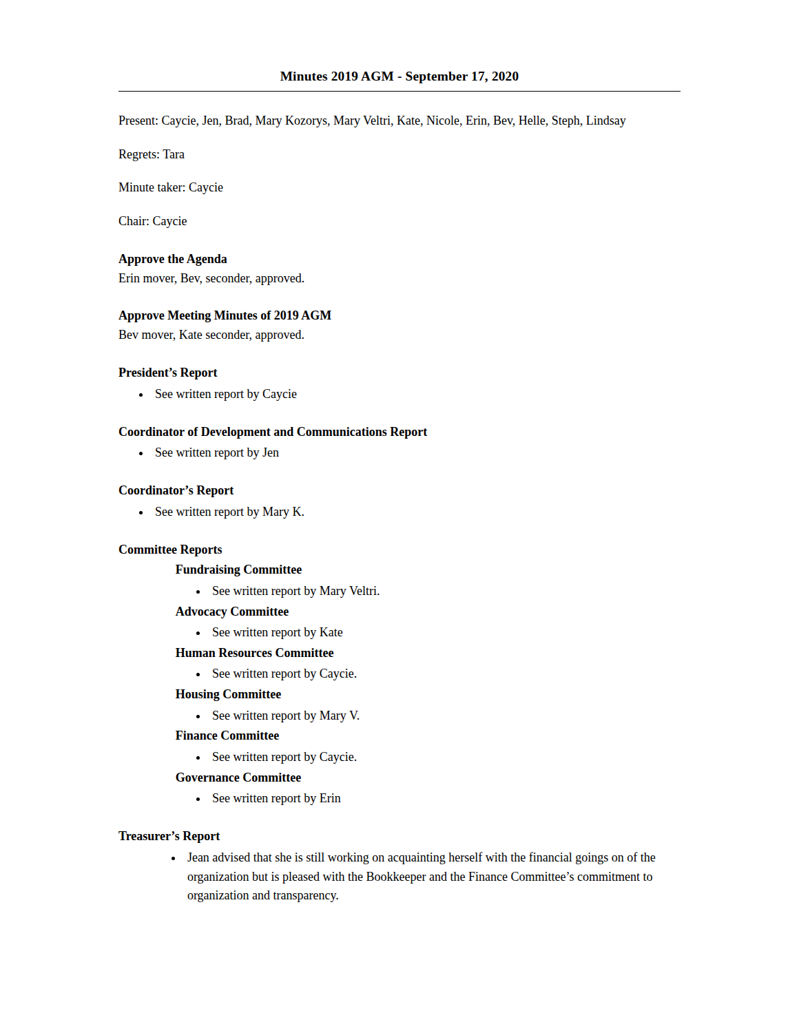Minutes 2019 AGM - September 17, 2020
Present: Caycie, Jen, Brad, Mary Kozorys, Mary Veltri, Kate, Nicole, Erin, Bev, Helle, Steph, Lindsay
Regrets: Tara
Minute taker: Caycie
Chair: Caycie
Approve the Agenda
Erin mover, Bev, seconder, approved.
Approve Meeting Minutes of 2019 AGM
Bev mover, Kate seconder, approved.
President’s Report
See written report by Caycie
Coordinator of Development and Communications Report
See written report by Jen
Coordinator’s Report
See written report by Mary K.
Committee Reports
Fundraising Committee
See written report by Mary Veltri.
Advocacy Committee
See written report by Kate
Human Resources Committee
See written report by Caycie.
Housing Committee
See written report by Mary V.
Finance Committee
See written report by Caycie.
Governance Committee
See written report by Erin
Treasurer’s Report
Jean advised that she is still working on acquainting herself with the financial goings on of the organization but is pleased with the Bookkeeper and the Finance Committee’s commitment to organization and transparency.